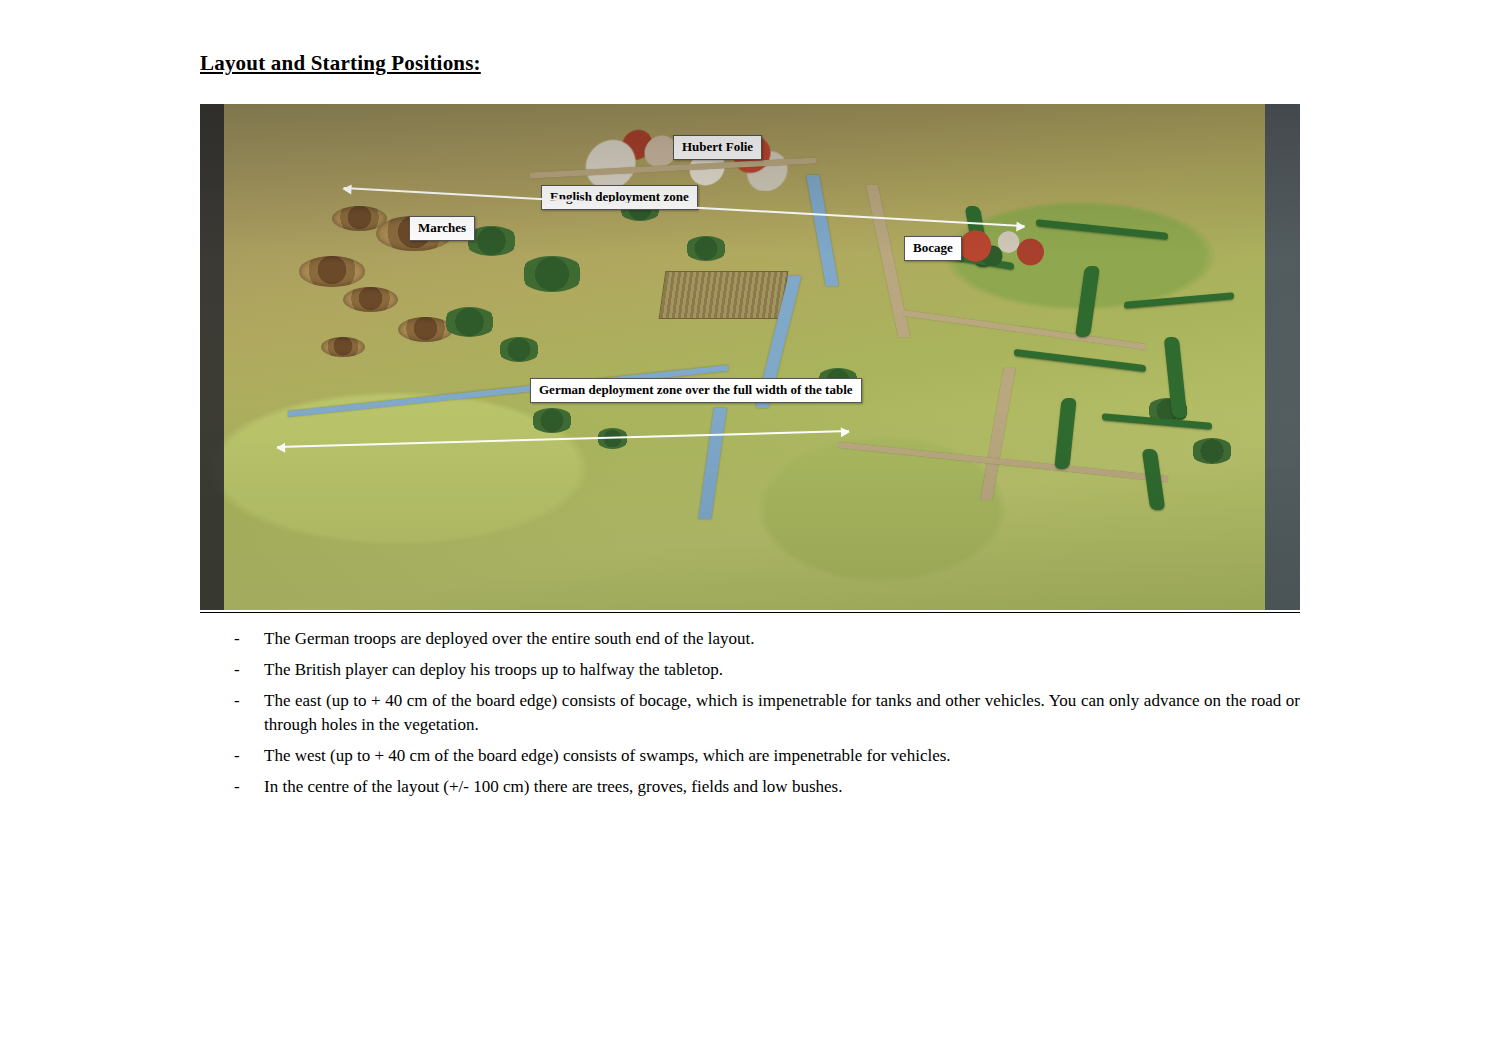Layout and Starting Positions:
Hubert Folie
English deployment zone
Marches
Bocage
German deployment zone over the full width of the table
The German troops are deployed over the entire south end of the layout.
The British player can deploy his troops up to halfway the tabletop.
The east (up to + 40 cm of the board edge) consists of bocage, which is impenetrable for tanks and other vehicles. You can only advance on the road or through holes in the vegetation.
The west (up to + 40 cm of the board edge) consists of swamps, which are impenetrable for vehicles.
In the centre of the layout (+/- 100 cm) there are trees, groves, fields and low bushes.